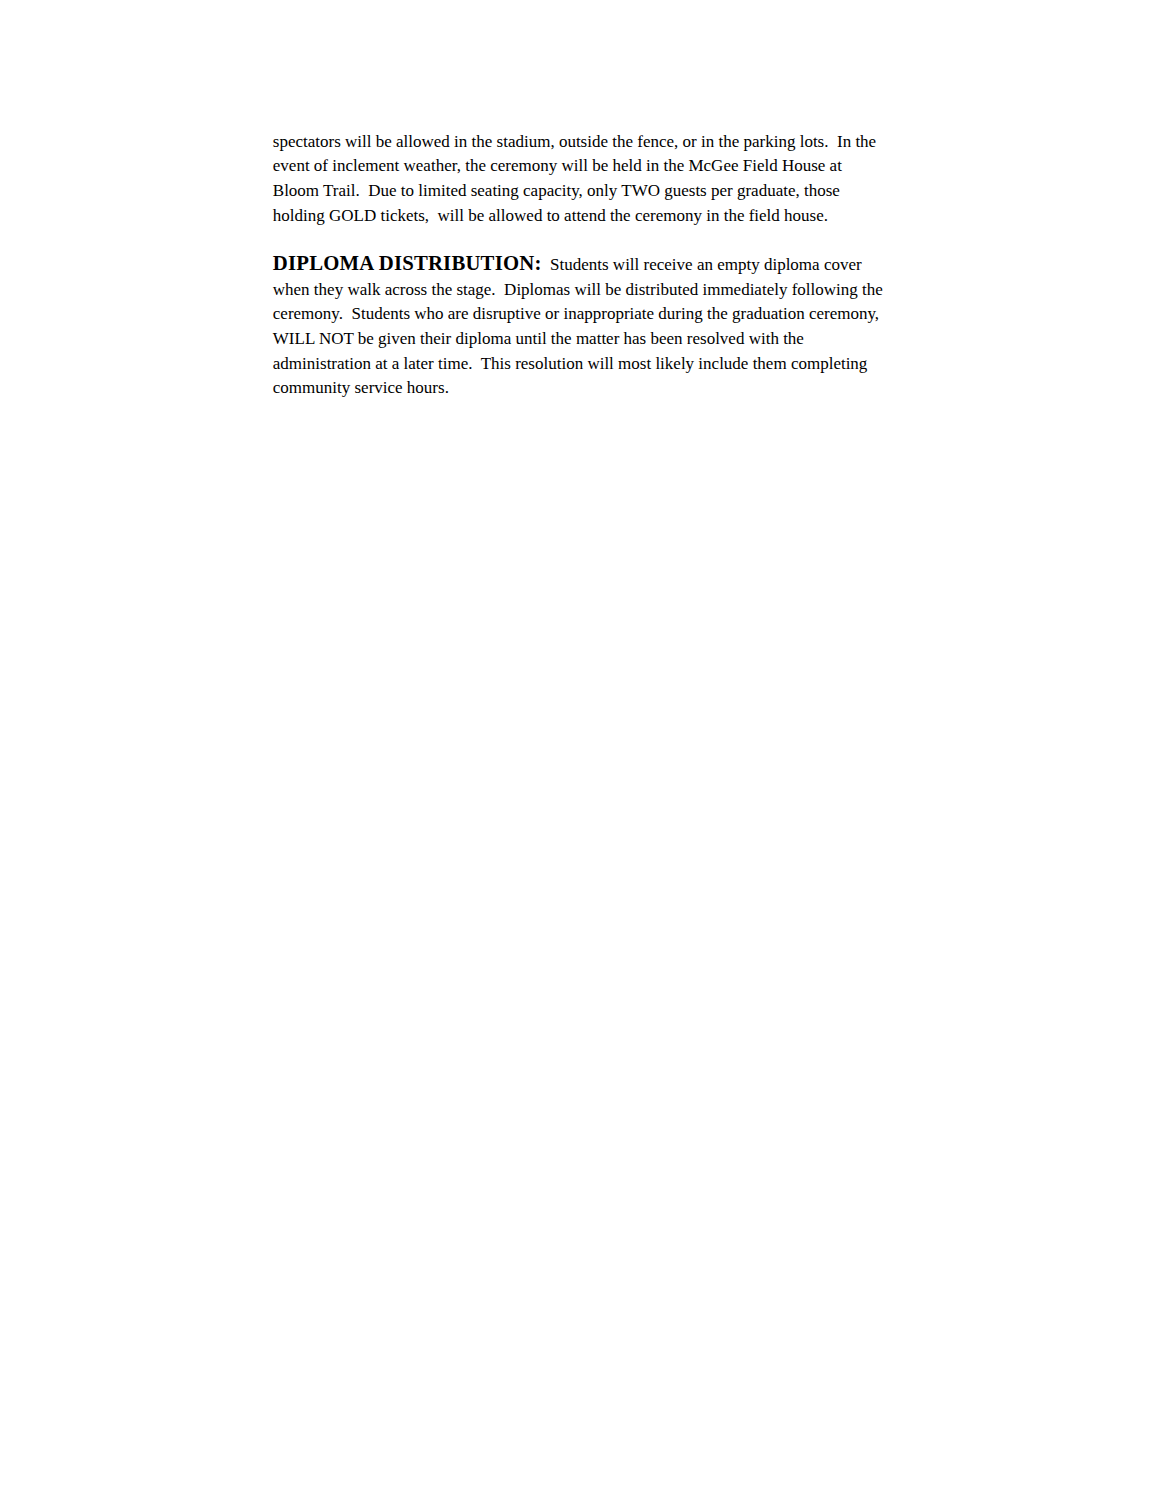spectators will be allowed in the stadium, outside the fence, or in the parking lots. In the event of inclement weather, the ceremony will be held in the McGee Field House at Bloom Trail. Due to limited seating capacity, only TWO guests per graduate, those holding GOLD tickets, will be allowed to attend the ceremony in the field house.
DIPLOMA DISTRIBUTION: Students will receive an empty diploma cover when they walk across the stage. Diplomas will be distributed immediately following the ceremony. Students who are disruptive or inappropriate during the graduation ceremony, WILL NOT be given their diploma until the matter has been resolved with the administration at a later time. This resolution will most likely include them completing community service hours.